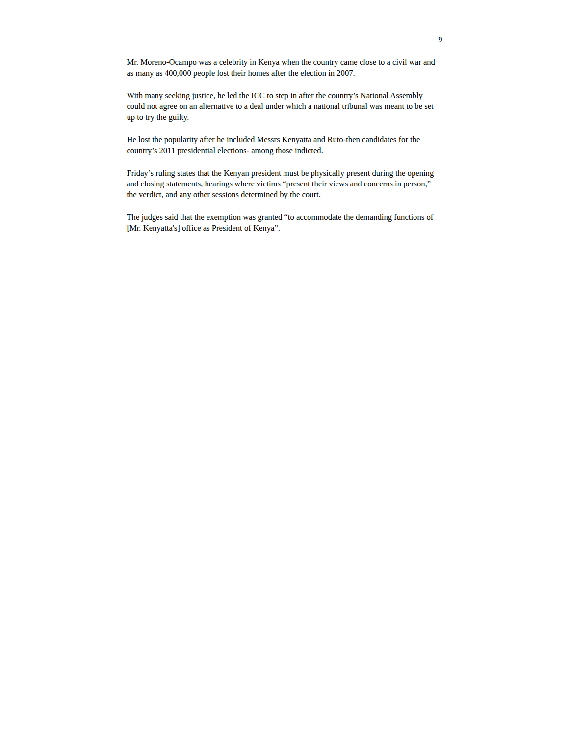9
Mr. Moreno-Ocampo was a celebrity in Kenya when the country came close to a civil war and as many as 400,000 people lost their homes after the election in 2007.
With many seeking justice, he led the ICC to step in after the country’s National Assembly could not agree on an alternative to a deal under which a national tribunal was meant to be set up to try the guilty.
He lost the popularity after he included Messrs Kenyatta and Ruto-then candidates for the country’s 2011 presidential elections- among those indicted.
Friday’s ruling states that the Kenyan president must be physically present during the opening and closing statements, hearings where victims “present their views and concerns in person,” the verdict, and any other sessions determined by the court.
The judges said that the exemption was granted “to accommodate the demanding functions of [Mr. Kenyatta's] office as President of Kenya”.